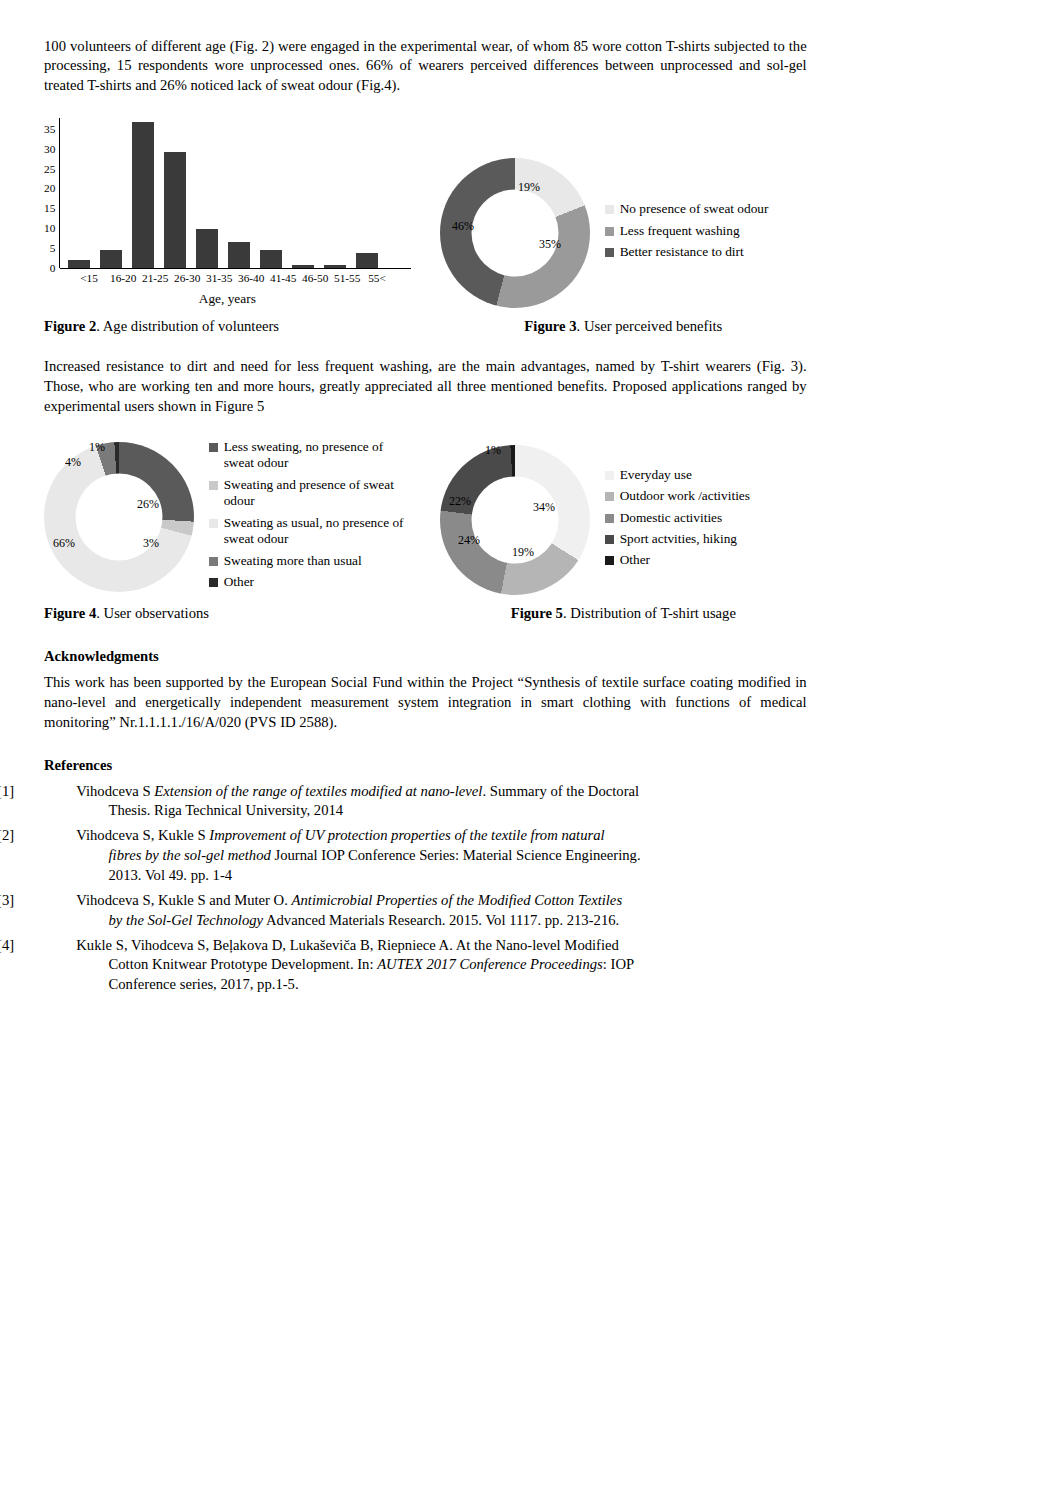100 volunteers of different age (Fig. 2) were engaged in the experimental wear, of whom 85 wore cotton T-shirts subjected to the processing, 15 respondents wore unprocessed ones. 66% of wearers perceived differences between unprocessed and sol-gel treated T-shirts and 26% noticed lack of sweat odour (Fig.4).
35302520151050
<1516-2021-2526-3031-3536-4041-4546-5051-5555<
Age, years
19% 35% 46%
No presence of sweat odour
Less frequent washing
Better resistance to dirt
Figure 2. Age distribution of volunteers
Figure 3. User perceived benefits
Increased resistance to dirt and need for less frequent washing, are the main advantages, named by T-shirt wearers (Fig. 3). Those, who are working ten and more hours, greatly appreciated all three mentioned benefits. Proposed applications ranged by experimental users shown in Figure 5
26% 3% 66% 4% 1%
Less sweating, no presence of sweat odour
Sweating and presence of sweat odour
Sweating as usual, no presence of sweat odour
Sweating more than usual
Other
34% 19% 24% 22% 1%
Everyday use
Outdoor work /activities
Domestic activities
Sport actvities, hiking
Other
Figure 4. User observations
Figure 5. Distribution of T-shirt usage
Acknowledgments
This work has been supported by the European Social Fund within the Project “Synthesis of textile surface coating modified in nano-level and energetically independent measurement system integration in smart clothing with functions of medical monitoring” Nr.1.1.1.1./16/A/020 (PVS ID 2588).
References
[1] Vihodceva S Extension of the range of textiles modified at nano-level. Summary of the DoctoralThesis. Riga Technical University, 2014
[2] Vihodceva S, Kukle S Improvement of UV protection properties of the textile from natural fibres by the sol-gel method Journal IOP Conference Series: Material Science Engineering. 2013. Vol 49. pp. 1-4
[3] Vihodceva S, Kukle S and Muter O. Antimicrobial Properties of the Modified Cotton Textiles by the Sol-Gel Technology Advanced Materials Research. 2015. Vol 1117. pp. 213-216.
[4] Kukle S, Vihodceva S, Beļakova D, Lukaševiča B, Riepniece A. At the Nano-level ModifiedCotton Knitwear Prototype Development. In: AUTEX 2017 Conference Proceedings: IOP Conference series, 2017, pp.1-5.